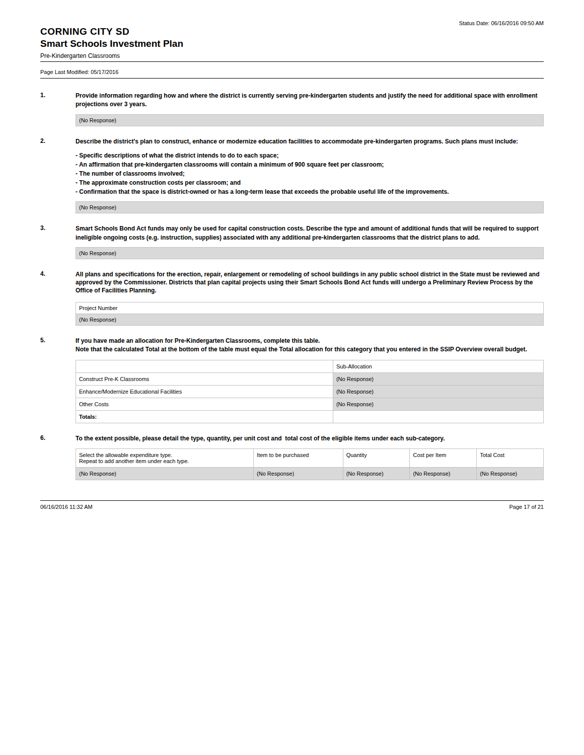Status Date: 06/16/2016 09:50 AM
CORNING CITY SD
Smart Schools Investment Plan
Pre-Kindergarten Classrooms
Page Last Modified: 05/17/2016
Provide information regarding how and where the district is currently serving pre-kindergarten students and justify the need for additional space with enrollment projections over 3 years.
(No Response)
Describe the district’s plan to construct, enhance or modernize education facilities to accommodate pre-kindergarten programs. Such plans must include:
- Specific descriptions of what the district intends to do to each space;
- An affirmation that pre-kindergarten classrooms will contain a minimum of 900 square feet per classroom;
- The number of classrooms involved;
- The approximate construction costs per classroom; and
- Confirmation that the space is district-owned or has a long-term lease that exceeds the probable useful life of the improvements.
(No Response)
Smart Schools Bond Act funds may only be used for capital construction costs. Describe the type and amount of additional funds that will be required to support ineligible ongoing costs (e.g. instruction, supplies) associated with any additional pre-kindergarten classrooms that the district plans to add.
(No Response)
All plans and specifications for the erection, repair, enlargement or remodeling of school buildings in any public school district in the State must be reviewed and approved by the Commissioner. Districts that plan capital projects using their Smart Schools Bond Act funds will undergo a Preliminary Review Process by the Office of Facilities Planning.
| Project Number |
| --- |
| (No Response) |
If you have made an allocation for Pre-Kindergarten Classrooms, complete this table.
Note that the calculated Total at the bottom of the table must equal the Total allocation for this category that you entered in the SSIP Overview overall budget.
| | Sub-Allocation |
| Construct Pre-K Classrooms | (No Response) |
| Enhance/Modernize Educational Facilities | (No Response) |
| Other Costs | (No Response) |
| Totals: | |
To the extent possible, please detail the type, quantity, per unit cost and total cost of the eligible items under each sub-category.
| Select the allowable expenditure type. Repeat to add another item under each type. | Item to be purchased | Quantity | Cost per Item | Total Cost |
| --- | --- | --- | --- | --- |
| (No Response) | (No Response) | (No Response) | (No Response) | (No Response) |
06/16/2016 11:32 AM Page 17 of 21